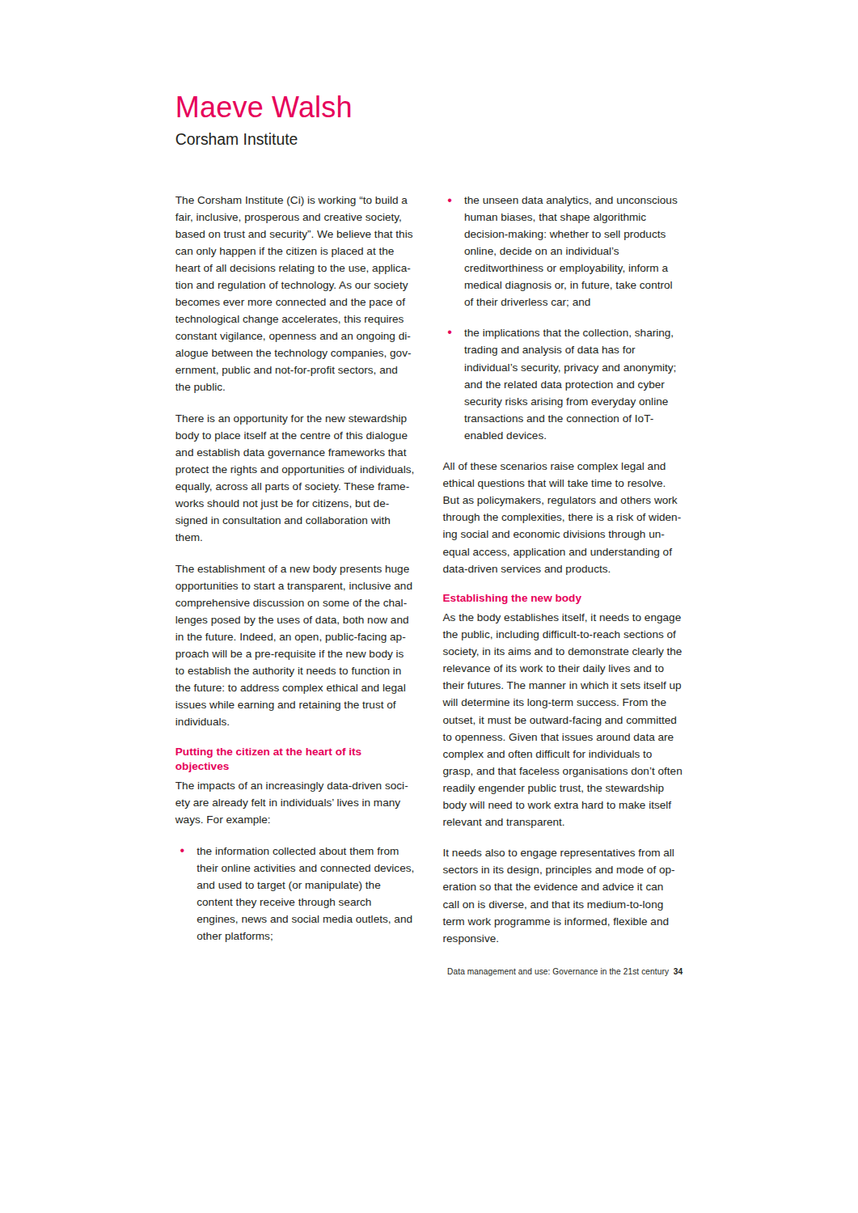Maeve Walsh
Corsham Institute
The Corsham Institute (Ci) is working “to build a fair, inclusive, prosperous and creative society, based on trust and security”. We believe that this can only happen if the citizen is placed at the heart of all decisions relating to the use, application and regulation of technology. As our society becomes ever more connected and the pace of technological change accelerates, this requires constant vigilance, openness and an ongoing dialogue between the technology companies, government, public and not-for-profit sectors, and the public.
There is an opportunity for the new stewardship body to place itself at the centre of this dialogue and establish data governance frameworks that protect the rights and opportunities of individuals, equally, across all parts of society. These frameworks should not just be for citizens, but designed in consultation and collaboration with them.
The establishment of a new body presents huge opportunities to start a transparent, inclusive and comprehensive discussion on some of the challenges posed by the uses of data, both now and in the future. Indeed, an open, public-facing approach will be a pre-requisite if the new body is to establish the authority it needs to function in the future: to address complex ethical and legal issues while earning and retaining the trust of individuals.
Putting the citizen at the heart of its objectives
The impacts of an increasingly data-driven society are already felt in individuals’ lives in many ways. For example:
the information collected about them from their online activities and connected devices, and used to target (or manipulate) the content they receive through search engines, news and social media outlets, and other platforms;
the unseen data analytics, and unconscious human biases, that shape algorithmic decision-making: whether to sell products online, decide on an individual’s creditworthiness or employability, inform a medical diagnosis or, in future, take control of their driverless car; and
the implications that the collection, sharing, trading and analysis of data has for individual’s security, privacy and anonymity; and the related data protection and cyber security risks arising from everyday online transactions and the connection of IoT-enabled devices.
All of these scenarios raise complex legal and ethical questions that will take time to resolve. But as policymakers, regulators and others work through the complexities, there is a risk of widening social and economic divisions through unequal access, application and understanding of data-driven services and products.
Establishing the new body
As the body establishes itself, it needs to engage the public, including difficult-to-reach sections of society, in its aims and to demonstrate clearly the relevance of its work to their daily lives and to their futures. The manner in which it sets itself up will determine its long-term success. From the outset, it must be outward-facing and committed to openness. Given that issues around data are complex and often difficult for individuals to grasp, and that faceless organisations don’t often readily engender public trust, the stewardship body will need to work extra hard to make itself relevant and transparent.
It needs also to engage representatives from all sectors in its design, principles and mode of operation so that the evidence and advice it can call on is diverse, and that its medium-to-long term work programme is informed, flexible and responsive.
Data management and use: Governance in the 21st century34